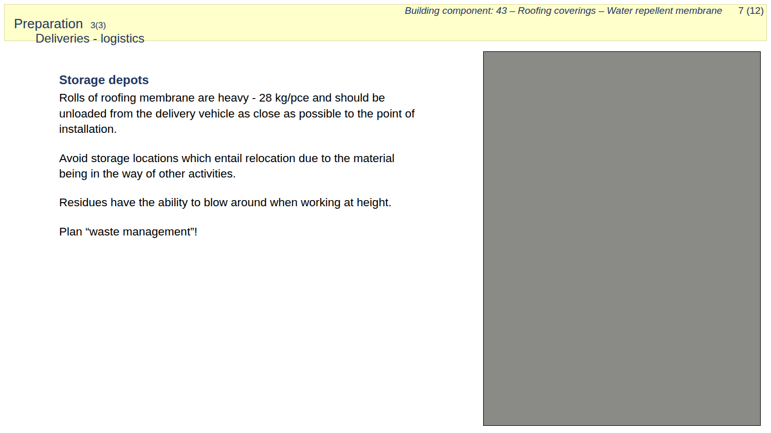Preparation 3(3)
Deliveries - logistics
Building component: 43 – Roofing coverings – Water repellent membrane 7 (12)
Storage depots
Rolls of roofing membrane are heavy - 28 kg/pce and should be unloaded from the delivery vehicle as close as possible to the point of installation.
Avoid storage locations which entail relocation due to the material being in the way of other activities.
Residues have the ability to blow around when working at height.
Plan “waste management”!